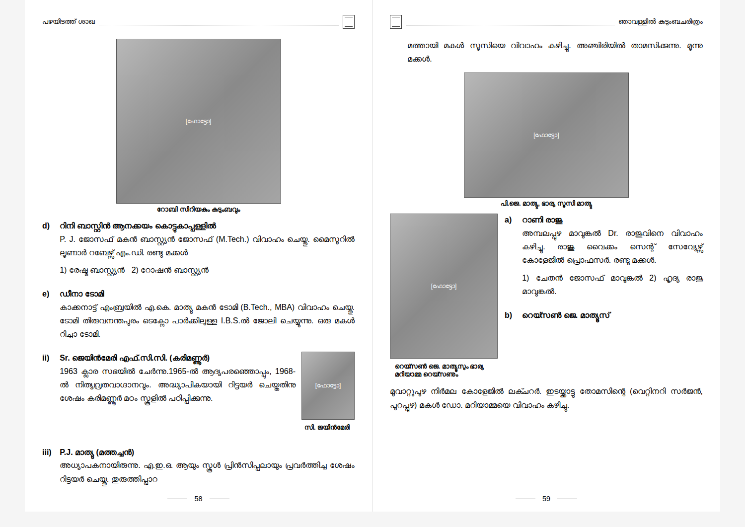പഴയിടത്ത് ശാഖ
[ഫോട്ടോ]
റോബി സിറിയകും കുടുംബവും
d)
റിനി ബാസ്റ്റിൻ ആനക്കയം കൊട്ടുകാപ്പള്ളിൽ
P. J. ജോസഫ് മകൻ ബാസ്റ്റ്യൻ ജോസഫ് (M.Tech.) വിവാഹം ചെയ്തു. മൈസൂറിൽ ലൂണാർ റബേഴ്സ് എം.ഡി. രണ്ടു മക്കൾ
1) രേഷ്മ ബാസ്റ്റ്യൻ 2) റോഷൻ ബാസ്റ്റ്യൻ
e)
ഡീനാ ടോമി
കാക്കനാട്ട് എംബ്രയിൽ എ.കെ. മാത്യു മകൻ ടോമി (B.Tech., MBA) വിവാഹം ചെയ്തു. ടോമി തിരുവനന്തപുരം ടെക്നോ പാർക്കിലുള്ള I.B.S.ൽ ജോലി ചെയ്യുന്നു. ഒരു മകൾ റിച്ചാ ടോമി.
ii)
[ഫോട്ടോ]
Sr. ജെയിൻമേരി എഫ്.സി.സി. (കരിമണ്ണൂർ)
1963 ക്ലാര സഭയിൽ ചേർന്നു.1965-ൽ ആദ്യപരഞ്ഞൊപ്പും, 1968-ൽ നിത്യവ്രതവാഗ്ദാനവും. അദ്ധ്യാപികയായി റിട്ടയർ ചെയ്തതിനു ശേഷം കരിമണ്ണൂർ മഠം സ്കൂളിൽ പഠിപ്പിക്കുന്നു.
സി. ജയിൻമേരി
iii)
P.J. മാത്യു (മത്തച്ചൻ)
അധ്യാപകനായിരുന്നു. എ.ഇ.ഒ. ആയും സ്കൂൾ പ്രിൻസിപ്പലായും പ്രവർത്തിച്ച ശേഷം റിട്ടയർ ചെയ്തു. തുരുത്തിപ്പാറ
58
ഞാവള്ളിൽ കുടുംബചരിത്രം
മത്തായി മകൾ സൂസിയെ വിവാഹം കഴിച്ചു. അഞ്ചിരിയിൽ താമസിക്കുന്നു. മൂന്നു മക്കൾ.
[ഫോട്ടോ]
പി.ജെ. മാത്യു, ഭാര്യ സൂസി മാത്യു
[ഫോട്ടോ]
a)
റാണി രാജു
അമ്പലപ്പുഴ മാവുങ്കൽ Dr. രാജുവിനെ വിവാഹം കഴിച്ചു. രാജു വൈക്കം സെന്റ് സേവ്യേഴ്സ് കോളേജിൽ പ്രൊഫസർ. രണ്ടു മക്കൾ.
1) ചേതൻ ജോസഫ് മാവുങ്കൽ 2) ഹൃദ്യ രാജു മാവുങ്കൽ.
b)
റെയ്സൺ ജെ. മാത്യൂസ്
റെയ്സൺ ജെ. മാത്യൂസും ഭാര്യ
മറിയാമ്മ റെയ്സണും
മൂവാറ്റുപുഴ നിർമല കോളേജിൽ ലക്ചറർ. ഇടയ്ക്കാട്ടു തോമസിന്റെ (വെറ്റിനറി സർജൻ, പുറപ്പുഴ) മകൾ ഡോ. മറിയാമ്മയെ വിവാഹം കഴിച്ചു.
59